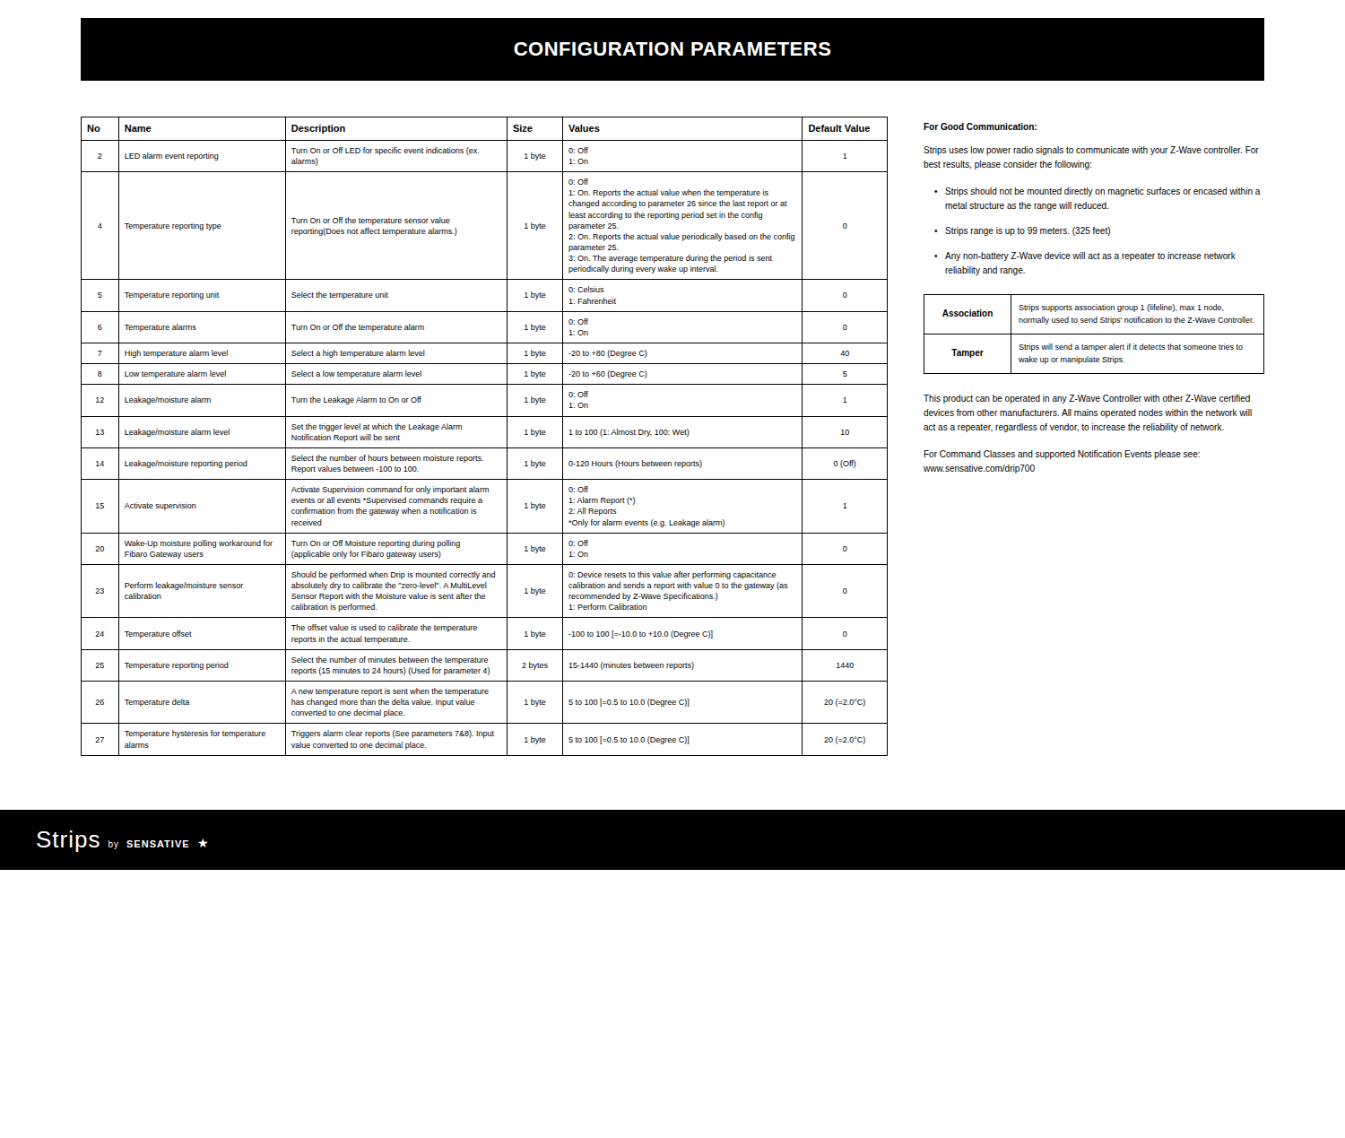CONFIGURATION PARAMETERS
| No | Name | Description | Size | Values | Default Value |
| --- | --- | --- | --- | --- | --- |
| 2 | LED alarm event reporting | Turn On or Off LED for specific event indications (ex. alarms) | 1 byte | 0: Off 1: On | 1 |
| 4 | Temperature reporting type | Turn On or Off the temperature sensor value reporting(Does not affect temperature alarms.) | 1 byte | 0: Off 1: On. Reports the actual value when the temperature is changed according to parameter 26 since the last report or at least according to the reporting period set in the config parameter 25. 2: On. Reports the actual value periodically based on the config parameter 25. 3: On. The average temperature during the period is sent periodically during every wake up interval. | 0 |
| 5 | Temperature reporting unit | Select the temperature unit | 1 byte | 0: Celsius 1: Fahrenheit | 0 |
| 6 | Temperature alarms | Turn On or Off the temperature alarm | 1 byte | 0: Off 1: On | 0 |
| 7 | High temperature alarm level | Select a high temperature alarm level | 1 byte | -20 to +80 (Degree C) | 40 |
| 8 | Low temperature alarm level | Select a low temperature alarm level | 1 byte | -20 to +60 (Degree C) | 5 |
| 12 | Leakage/moisture alarm | Turn the Leakage Alarm to On or Off | 1 byte | 0: Off 1: On | 1 |
| 13 | Leakage/moisture alarm level | Set the trigger level at which the Leakage Alarm Notification Report will be sent | 1 byte | 1 to 100 (1: Almost Dry, 100: Wet) | 10 |
| 14 | Leakage/moisture reporting period | Select the number of hours between moisture reports. Report values between -100 to 100. | 1 byte | 0-120 Hours (Hours between reports) | 0 (Off) |
| 15 | Activate supervision | Activate Supervision command for only important alarm events or all events *Supervised commands require a confirmation from the gateway when a notification is received | 1 byte | 0: Off 1: Alarm Report (*) 2: All Reports *Only for alarm events (e.g. Leakage alarm) | 1 |
| 20 | Wake-Up moisture polling workaround for Fibaro Gateway users | Turn On or Off Moisture reporting during polling (applicable only for Fibaro gateway users) | 1 byte | 0: Off 1: On | 0 |
| 23 | Perform leakage/moisture sensor calibration | Should be performed when Drip is mounted correctly and absolutely dry to calibrate the "zero-level". A MultiLevel Sensor Report with the Moisture value is sent after the calibration is performed. | 1 byte | 0: Device resets to this value after performing capacitance calibration and sends a report with value 0 to the gateway (as recommended by Z-Wave Specifications.) 1: Perform Calibration | 0 |
| 24 | Temperature offset | The offset value is used to calibrate the temperature reports in the actual temperature. | 1 byte | -100 to 100 [=-10.0 to +10.0 (Degree C)] | 0 |
| 25 | Temperature reporting period | Select the number of minutes between the temperature reports (15 minutes to 24 hours) (Used for parameter 4) | 2 bytes | 15-1440 (minutes between reports) | 1440 |
| 26 | Temperature delta | A new temperature report is sent when the temperature has changed more than the delta value. Input value converted to one decimal place. | 1 byte | 5 to 100 [=0.5 to 10.0 (Degree C)] | 20 (=2.0°C) |
| 27 | Temperature hysteresis for temperature alarms | Triggers alarm clear reports (See parameters 7&8). Input value converted to one decimal place. | 1 byte | 5 to 100 [=0.5 to 10.0 (Degree C)] | 20 (=2.0°C) |
For Good Communication:
Strips uses low power radio signals to communicate with your Z-Wave controller. For best results, please consider the following:
Strips should not be mounted directly on magnetic surfaces or encased within a metal structure as the range will reduced.
Strips range is up to 99 meters. (325 feet)
Any non-battery Z-Wave device will act as a repeater to increase network reliability and range.
| Association | Strips supports association group 1 (lifeline), max 1 node, normally used to send Strips' notification to the Z-Wave Controller. |
| Tamper | Strips will send a tamper alert if it detects that someone tries to wake up or manipulate Strips. |
This product can be operated in any Z-Wave Controller with other Z-Wave certified devices from other manufacturers. All mains operated nodes within the network will act as a repeater, regardless of vendor, to increase the reliability of network.
For Command Classes and supported Notification Events please see:
www.sensative.com/drip700
Strips by SENSATIVE ★